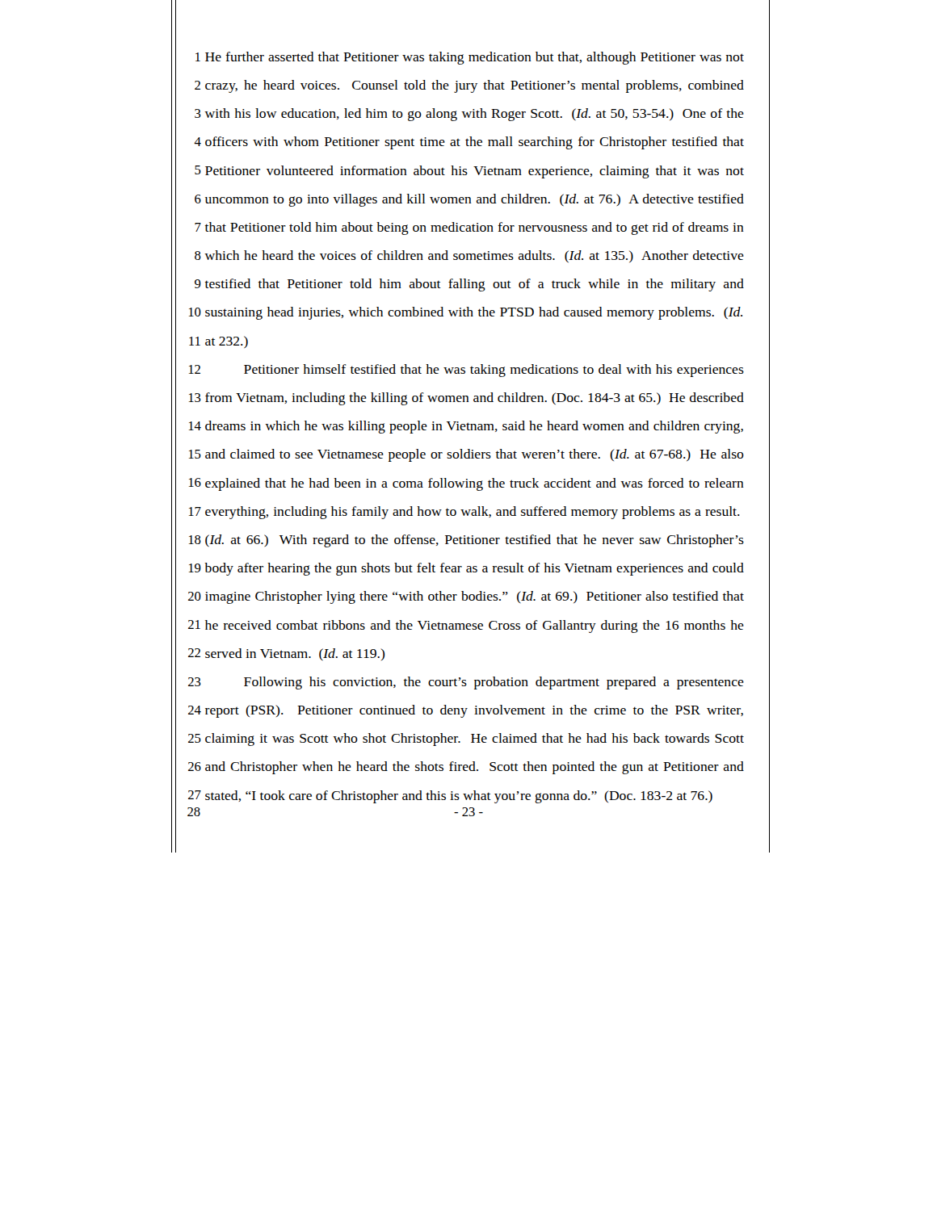1
2
3
4
5
6
7
8
9
10
11
12
13
14
15
16
17
18
19
20
21
22
23
24
25
26
27
He further asserted that Petitioner was taking medication but that, although Petitioner was not crazy, he heard voices. Counsel told the jury that Petitioner’s mental problems, combined with his low education, led him to go along with Roger Scott. (Id. at 50, 53-54.) One of the officers with whom Petitioner spent time at the mall searching for Christopher testified that Petitioner volunteered information about his Vietnam experience, claiming that it was not uncommon to go into villages and kill women and children. (Id. at 76.) A detective testified that Petitioner told him about being on medication for nervousness and to get rid of dreams in which he heard the voices of children and sometimes adults. (Id. at 135.) Another detective testified that Petitioner told him about falling out of a truck while in the military and sustaining head injuries, which combined with the PTSD had caused memory problems. (Id. at 232.)
Petitioner himself testified that he was taking medications to deal with his experiences from Vietnam, including the killing of women and children. (Doc. 184-3 at 65.) He described dreams in which he was killing people in Vietnam, said he heard women and children crying, and claimed to see Vietnamese people or soldiers that weren’t there. (Id. at 67-68.) He also explained that he had been in a coma following the truck accident and was forced to relearn everything, including his family and how to walk, and suffered memory problems as a result. (Id. at 66.) With regard to the offense, Petitioner testified that he never saw Christopher’s body after hearing the gun shots but felt fear as a result of his Vietnam experiences and could imagine Christopher lying there “with other bodies.” (Id. at 69.) Petitioner also testified that he received combat ribbons and the Vietnamese Cross of Gallantry during the 16 months he served in Vietnam. (Id. at 119.)
Following his conviction, the court’s probation department prepared a presentence report (PSR). Petitioner continued to deny involvement in the crime to the PSR writer, claiming it was Scott who shot Christopher. He claimed that he had his back towards Scott and Christopher when he heard the shots fired. Scott then pointed the gun at Petitioner and stated, “I took care of Christopher and this is what you’re gonna do.” (Doc. 183-2 at 76.)
28
- 23 -